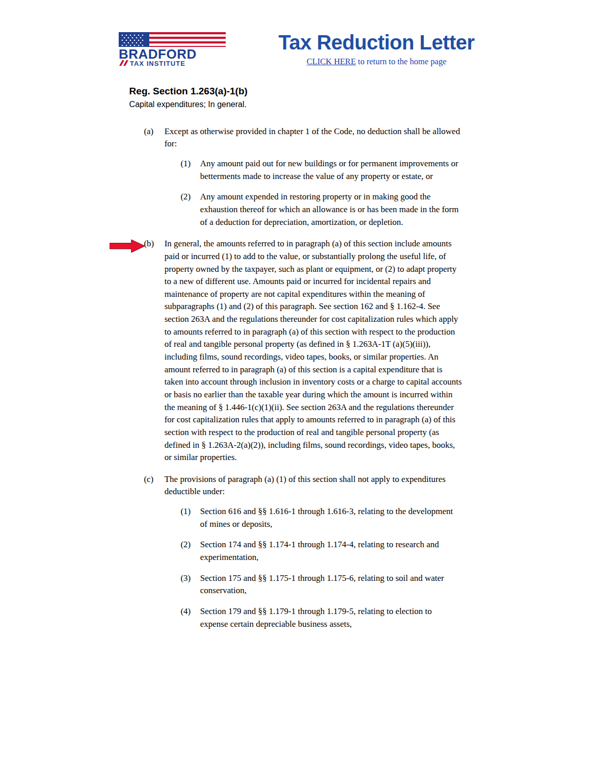BRADFORD TAX INSTITUTE
Tax Reduction Letter
CLICK HERE to return to the home page
Reg. Section 1.263(a)-1(b)
Capital expenditures; In general.
(a)
Except as otherwise provided in chapter 1 of the Code, no deduction shall be allowed for:
(1)
Any amount paid out for new buildings or for permanent improvements or betterments made to increase the value of any property or estate, or
(2)
Any amount expended in restoring property or in making good the exhaustion thereof for which an allowance is or has been made in the form of a deduction for depreciation, amortization, or depletion.
(b)
In general, the amounts referred to in paragraph (a) of this section include amounts paid or incurred (1) to add to the value, or substantially prolong the useful life, of property owned by the taxpayer, such as plant or equipment, or (2) to adapt property to a new of different use. Amounts paid or incurred for incidental repairs and maintenance of property are not capital expenditures within the meaning of subparagraphs (1) and (2) of this paragraph. See section 162 and § 1.162-4. See section 263A and the regulations thereunder for cost capitalization rules which apply to amounts referred to in paragraph (a) of this section with respect to the production of real and tangible personal property (as defined in § 1.263A-1T (a)(5)(iii)), including films, sound recordings, video tapes, books, or similar properties. An amount referred to in paragraph (a) of this section is a capital expenditure that is taken into account through inclusion in inventory costs or a charge to capital accounts or basis no earlier than the taxable year during which the amount is incurred within the meaning of § 1.446-1(c)(1)(ii). See section 263A and the regulations thereunder for cost capitalization rules that apply to amounts referred to in paragraph (a) of this section with respect to the production of real and tangible personal property (as defined in § 1.263A-2(a)(2)), including films, sound recordings, video tapes, books, or similar properties.
(c)
The provisions of paragraph (a) (1) of this section shall not apply to expenditures deductible under:
(1)
Section 616 and §§ 1.616-1 through 1.616-3, relating to the development of mines or deposits,
(2)
Section 174 and §§ 1.174-1 through 1.174-4, relating to research and experimentation,
(3)
Section 175 and §§ 1.175-1 through 1.175-6, relating to soil and water conservation,
(4)
Section 179 and §§ 1.179-1 through 1.179-5, relating to election to expense certain depreciable business assets,